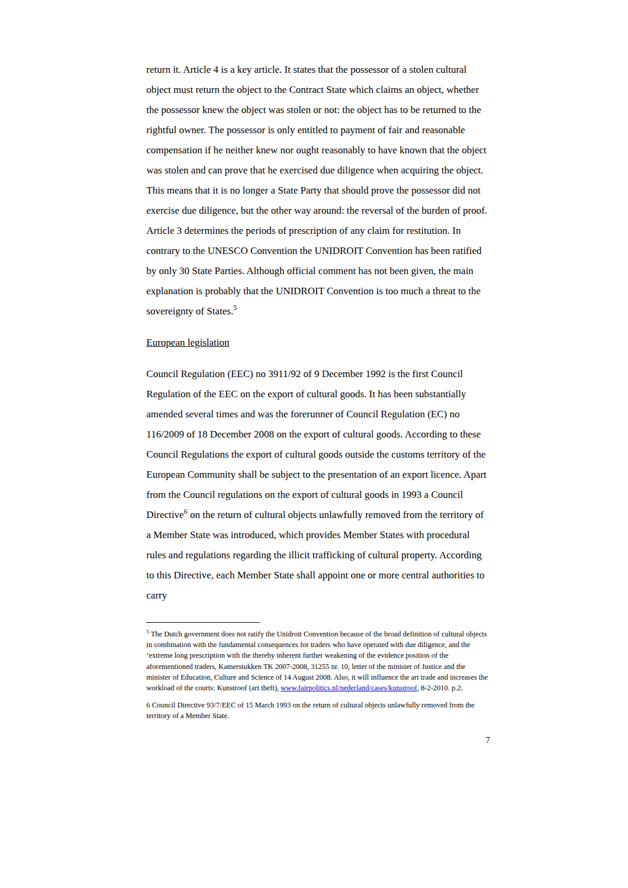return it. Article 4 is a key article. It states that the possessor of a stolen cultural object must return the object to the Contract State which claims an object, whether the possessor knew the object was stolen or not: the object has to be returned to the rightful owner. The possessor is only entitled to payment of fair and reasonable compensation if he neither knew nor ought reasonably to have known that the object was stolen and can prove that he exercised due diligence when acquiring the object. This means that it is no longer a State Party that should prove the possessor did not exercise due diligence, but the other way around: the reversal of the burden of proof. Article 3 determines the periods of prescription of any claim for restitution. In contrary to the UNESCO Convention the UNIDROIT Convention has been ratified by only 30 State Parties. Although official comment has not been given, the main explanation is probably that the UNIDROIT Convention is too much a threat to the sovereignty of States.5
European legislation
Council Regulation (EEC) no 3911/92 of 9 December 1992 is the first Council Regulation of the EEC on the export of cultural goods. It has been substantially amended several times and was the forerunner of Council Regulation (EC) no 116/2009 of 18 December 2008 on the export of cultural goods. According to these Council Regulations the export of cultural goods outside the customs territory of the European Community shall be subject to the presentation of an export licence. Apart from the Council regulations on the export of cultural goods in 1993 a Council Directive6 on the return of cultural objects unlawfully removed from the territory of a Member State was introduced, which provides Member States with procedural rules and regulations regarding the illicit trafficking of cultural property. According to this Directive, each Member State shall appoint one or more central authorities to carry
5 The Dutch government does not ratify the Unidroit Convention because of the broad definition of cultural objects in combination with the fundamental consequences for traders who have operated with due diligence, and the ‘extreme long prescription with the thereby inherent further weakening of the evidence position of the aforementioned traders, Kamerstukken TK 2007-2008, 31255 nr. 10, letter of the minister of Justice and the minister of Education, Culture and Science of 14 August 2008. Also, it will influence the art trade and increases the workload of the courts: Kunstroof (art theft), www.fairpolitics.nl/nederland/cases/kunstroof, 8-2-2010. p.2.
6 Council Directive 93/7/EEC of 15 March 1993 on the return of cultural objects unlawfully removed from the territory of a Member State.
7